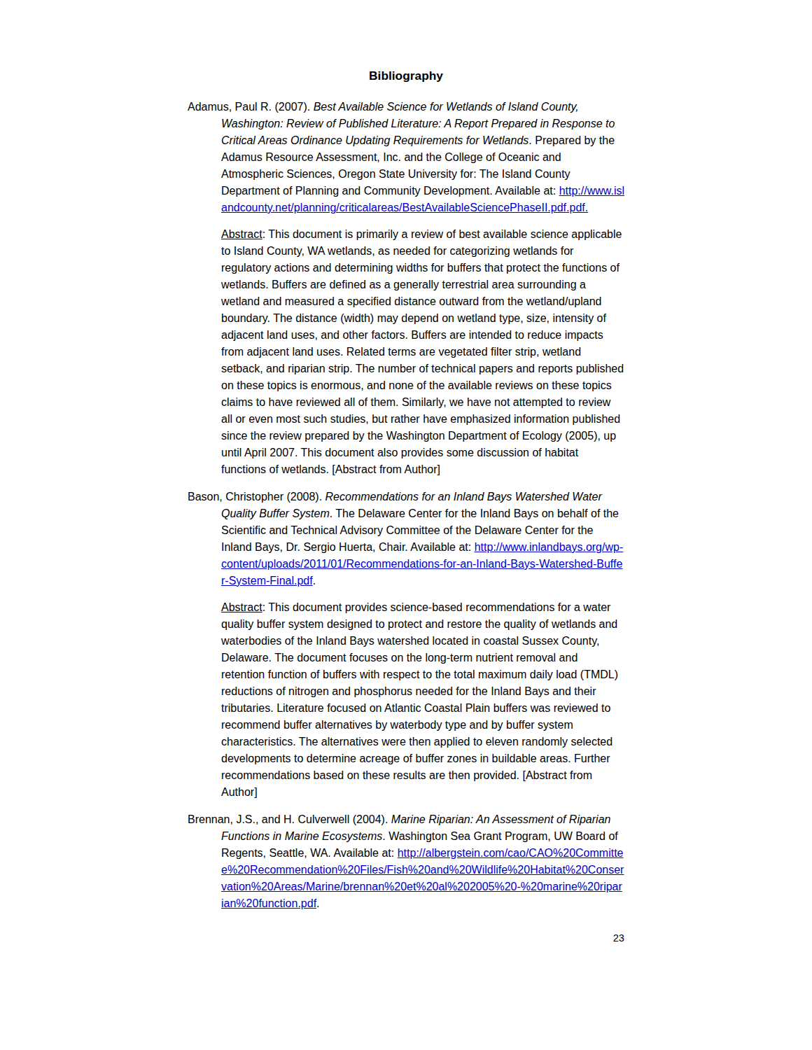Bibliography
Adamus, Paul R. (2007). Best Available Science for Wetlands of Island County, Washington: Review of Published Literature: A Report Prepared in Response to Critical Areas Ordinance Updating Requirements for Wetlands. Prepared by the Adamus Resource Assessment, Inc. and the College of Oceanic and Atmospheric Sciences, Oregon State University for: The Island County Department of Planning and Community Development. Available at: http://www.islandcounty.net/planning/criticalareas/BestAvailableSciencePhaseII.pdf.pdf.
Abstract: This document is primarily a review of best available science applicable to Island County, WA wetlands, as needed for categorizing wetlands for regulatory actions and determining widths for buffers that protect the functions of wetlands. Buffers are defined as a generally terrestrial area surrounding a wetland and measured a specified distance outward from the wetland/upland boundary. The distance (width) may depend on wetland type, size, intensity of adjacent land uses, and other factors. Buffers are intended to reduce impacts from adjacent land uses. Related terms are vegetated filter strip, wetland setback, and riparian strip. The number of technical papers and reports published on these topics is enormous, and none of the available reviews on these topics claims to have reviewed all of them. Similarly, we have not attempted to review all or even most such studies, but rather have emphasized information published since the review prepared by the Washington Department of Ecology (2005), up until April 2007. This document also provides some discussion of habitat functions of wetlands. [Abstract from Author]
Bason, Christopher (2008). Recommendations for an Inland Bays Watershed Water Quality Buffer System. The Delaware Center for the Inland Bays on behalf of the Scientific and Technical Advisory Committee of the Delaware Center for the Inland Bays, Dr. Sergio Huerta, Chair. Available at: http://www.inlandbays.org/wp-content/uploads/2011/01/Recommendations-for-an-Inland-Bays-Watershed-Buffer-System-Final.pdf.
Abstract: This document provides science-based recommendations for a water quality buffer system designed to protect and restore the quality of wetlands and waterbodies of the Inland Bays watershed located in coastal Sussex County, Delaware. The document focuses on the long-term nutrient removal and retention function of buffers with respect to the total maximum daily load (TMDL) reductions of nitrogen and phosphorus needed for the Inland Bays and their tributaries. Literature focused on Atlantic Coastal Plain buffers was reviewed to recommend buffer alternatives by waterbody type and by buffer system characteristics. The alternatives were then applied to eleven randomly selected developments to determine acreage of buffer zones in buildable areas. Further recommendations based on these results are then provided. [Abstract from Author]
Brennan, J.S., and H. Culverwell (2004). Marine Riparian: An Assessment of Riparian Functions in Marine Ecosystems. Washington Sea Grant Program, UW Board of Regents, Seattle, WA. Available at: http://albergstein.com/cao/CAO%20Committee%20Recommendation%20Files/Fish%20and%20Wildlife%20Habitat%20Conservation%20Areas/Marine/brennan%20et%20al%202005%20-%20marine%20riparian%20function.pdf.
23